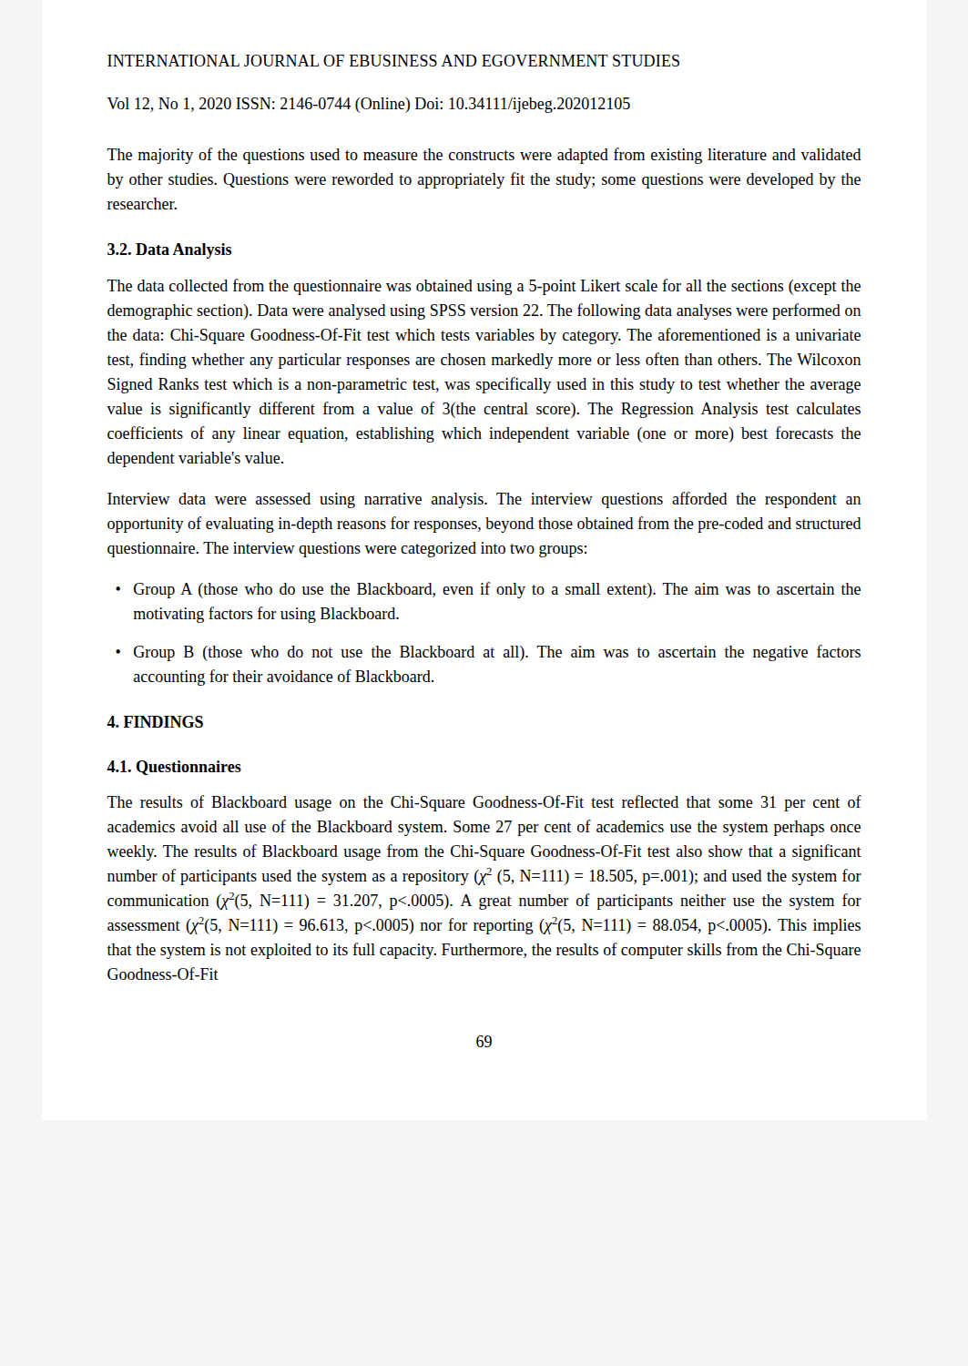International Journal of eBusiness and eGovernment Studies
Vol 12, No 1, 2020 ISSN: 2146-0744 (Online) Doi: 10.34111/ijebeg.202012105
The majority of the questions used to measure the constructs were adapted from existing literature and validated by other studies. Questions were reworded to appropriately fit the study; some questions were developed by the researcher.
3.2. Data Analysis
The data collected from the questionnaire was obtained using a 5-point Likert scale for all the sections (except the demographic section). Data were analysed using SPSS version 22. The following data analyses were performed on the data: Chi-Square Goodness-Of-Fit test which tests variables by category. The aforementioned is a univariate test, finding whether any particular responses are chosen markedly more or less often than others. The Wilcoxon Signed Ranks test which is a non-parametric test, was specifically used in this study to test whether the average value is significantly different from a value of 3(the central score). The Regression Analysis test calculates coefficients of any linear equation, establishing which independent variable (one or more) best forecasts the dependent variable's value.
Interview data were assessed using narrative analysis. The interview questions afforded the respondent an opportunity of evaluating in-depth reasons for responses, beyond those obtained from the pre-coded and structured questionnaire. The interview questions were categorized into two groups:
Group A (those who do use the Blackboard, even if only to a small extent). The aim was to ascertain the motivating factors for using Blackboard.
Group B (those who do not use the Blackboard at all). The aim was to ascertain the negative factors accounting for their avoidance of Blackboard.
4. FINDINGS
4.1. Questionnaires
The results of Blackboard usage on the Chi-Square Goodness-Of-Fit test reflected that some 31 per cent of academics avoid all use of the Blackboard system. Some 27 per cent of academics use the system perhaps once weekly. The results of Blackboard usage from the Chi-Square Goodness-Of-Fit test also show that a significant number of participants used the system as a repository (χ2 (5, N=111) = 18.505, p=.001); and used the system for communication (χ2(5, N=111) = 31.207, p<.0005). A great number of participants neither use the system for assessment (χ2(5, N=111) = 96.613, p<.0005) nor for reporting (χ2(5, N=111) = 88.054, p<.0005). This implies that the system is not exploited to its full capacity. Furthermore, the results of computer skills from the Chi-Square Goodness-Of-Fit
69